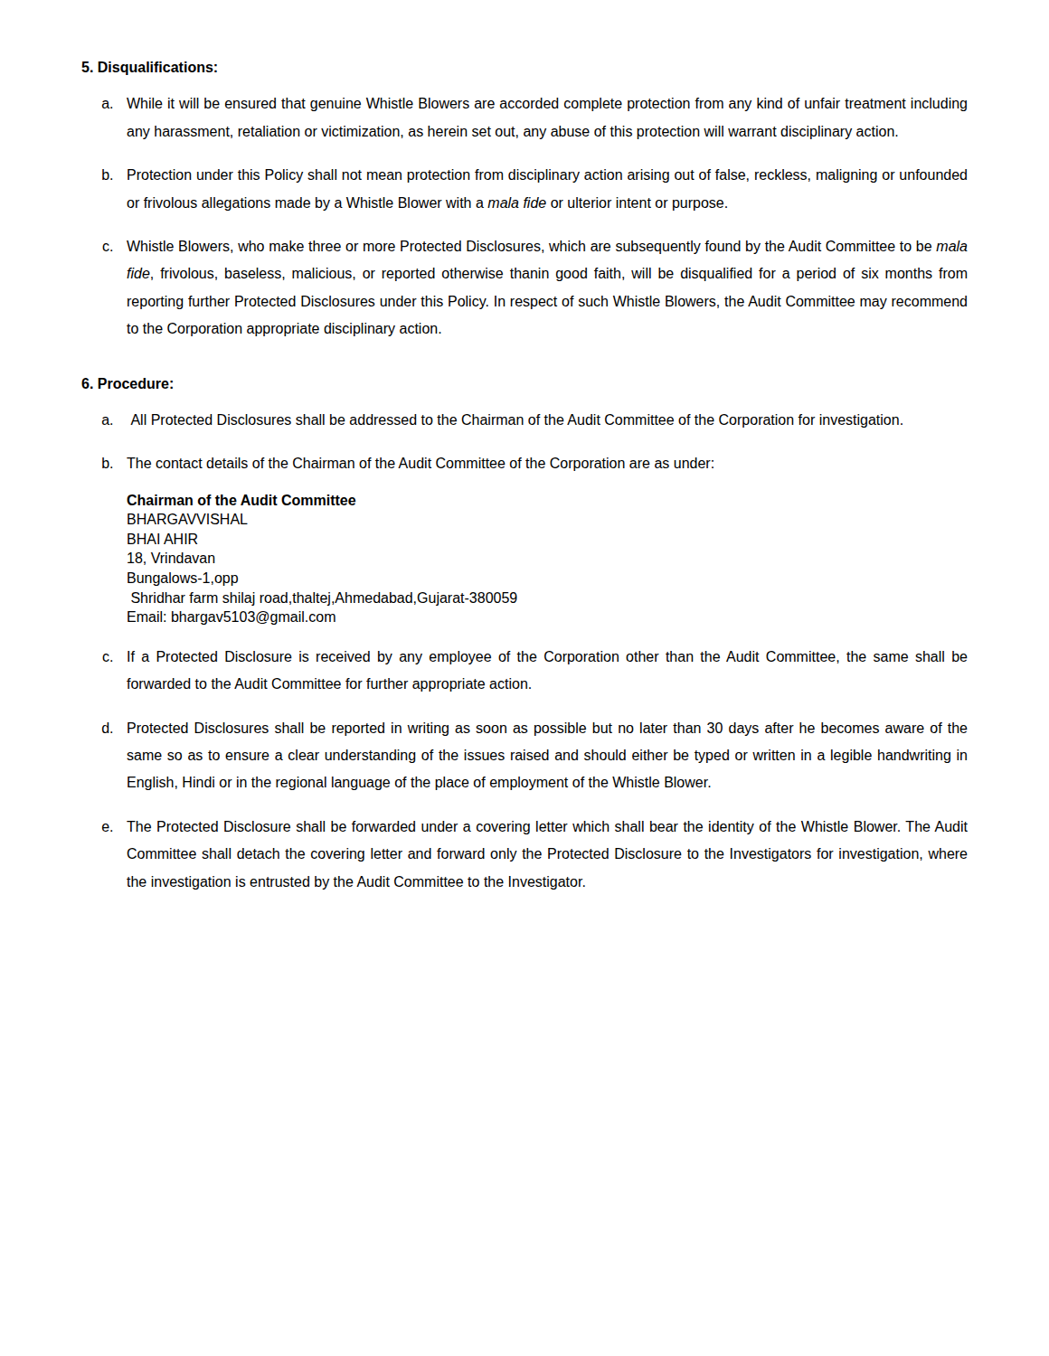Disqualifications:
While it will be ensured that genuine Whistle Blowers are accorded complete protection from any kind of unfair treatment including any harassment, retaliation or victimization, as herein set out, any abuse of this protection will warrant disciplinary action.
Protection under this Policy shall not mean protection from disciplinary action arising out of false, reckless, maligning or unfounded or frivolous allegations made by a Whistle Blower with a mala fide or ulterior intent or purpose.
Whistle Blowers, who make three or more Protected Disclosures, which are subsequently found by the Audit Committee to be mala fide, frivolous, baseless, malicious, or reported otherwise thanin good faith, will be disqualified for a period of six months from reporting further Protected Disclosures under this Policy. In respect of such Whistle Blowers, the Audit Committee may recommend to the Corporation appropriate disciplinary action.
Procedure:
All Protected Disclosures shall be addressed to the Chairman of the Audit Committee of the Corporation for investigation.
The contact details of the Chairman of the Audit Committee of the Corporation are as under:
Chairman of the Audit Committee
BHARGAVVISHAL
BHAI AHIR
18, Vrindavan
Bungalows-1,opp
Shridhar farm shilaj road,thaltej,Ahmedabad,Gujarat-380059
Email: bhargav5103@gmail.com
If a Protected Disclosure is received by any employee of the Corporation other than the Audit Committee, the same shall be forwarded to the Audit Committee for further appropriate action.
Protected Disclosures shall be reported in writing as soon as possible but no later than 30 days after he becomes aware of the same so as to ensure a clear understanding of the issues raised and should either be typed or written in a legible handwriting in English, Hindi or in the regional language of the place of employment of the Whistle Blower.
The Protected Disclosure shall be forwarded under a covering letter which shall bear the identity of the Whistle Blower. The Audit Committee shall detach the covering letter and forward only the Protected Disclosure to the Investigators for investigation, where the investigation is entrusted by the Audit Committee to the Investigator.